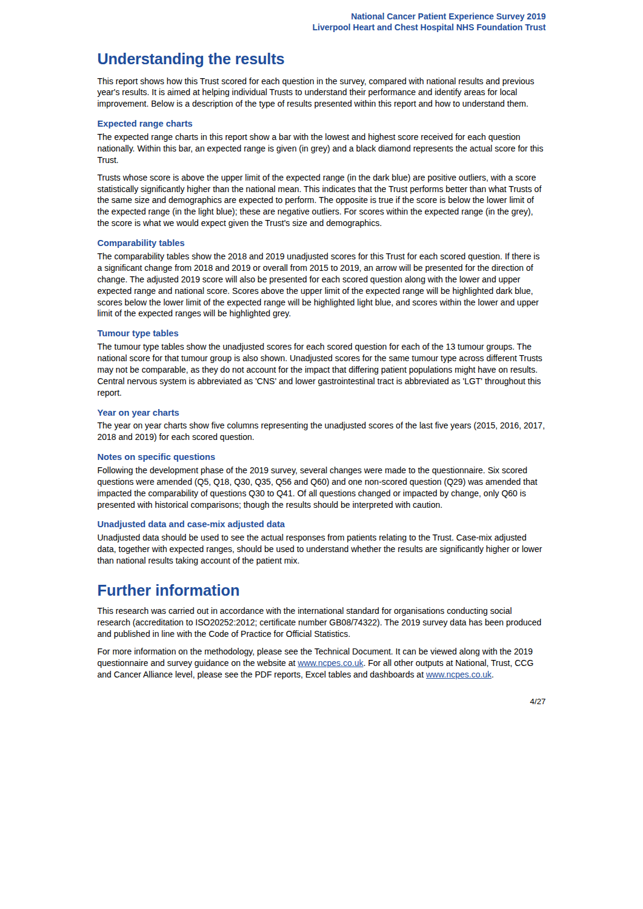National Cancer Patient Experience Survey 2019
Liverpool Heart and Chest Hospital NHS Foundation Trust
Understanding the results
This report shows how this Trust scored for each question in the survey, compared with national results and previous year's results. It is aimed at helping individual Trusts to understand their performance and identify areas for local improvement. Below is a description of the type of results presented within this report and how to understand them.
Expected range charts
The expected range charts in this report show a bar with the lowest and highest score received for each question nationally. Within this bar, an expected range is given (in grey) and a black diamond represents the actual score for this Trust.
Trusts whose score is above the upper limit of the expected range (in the dark blue) are positive outliers, with a score statistically significantly higher than the national mean. This indicates that the Trust performs better than what Trusts of the same size and demographics are expected to perform. The opposite is true if the score is below the lower limit of the expected range (in the light blue); these are negative outliers. For scores within the expected range (in the grey), the score is what we would expect given the Trust's size and demographics.
Comparability tables
The comparability tables show the 2018 and 2019 unadjusted scores for this Trust for each scored question. If there is a significant change from 2018 and 2019 or overall from 2015 to 2019, an arrow will be presented for the direction of change. The adjusted 2019 score will also be presented for each scored question along with the lower and upper expected range and national score. Scores above the upper limit of the expected range will be highlighted dark blue, scores below the lower limit of the expected range will be highlighted light blue, and scores within the lower and upper limit of the expected ranges will be highlighted grey.
Tumour type tables
The tumour type tables show the unadjusted scores for each scored question for each of the 13 tumour groups. The national score for that tumour group is also shown. Unadjusted scores for the same tumour type across different Trusts may not be comparable, as they do not account for the impact that differing patient populations might have on results. Central nervous system is abbreviated as 'CNS' and lower gastrointestinal tract is abbreviated as 'LGT' throughout this report.
Year on year charts
The year on year charts show five columns representing the unadjusted scores of the last five years (2015, 2016, 2017, 2018 and 2019) for each scored question.
Notes on specific questions
Following the development phase of the 2019 survey, several changes were made to the questionnaire. Six scored questions were amended (Q5, Q18, Q30, Q35, Q56 and Q60) and one non-scored question (Q29) was amended that impacted the comparability of questions Q30 to Q41. Of all questions changed or impacted by change, only Q60 is presented with historical comparisons; though the results should be interpreted with caution.
Unadjusted data and case-mix adjusted data
Unadjusted data should be used to see the actual responses from patients relating to the Trust. Case-mix adjusted data, together with expected ranges, should be used to understand whether the results are significantly higher or lower than national results taking account of the patient mix.
Further information
This research was carried out in accordance with the international standard for organisations conducting social research (accreditation to ISO20252:2012; certificate number GB08/74322). The 2019 survey data has been produced and published in line with the Code of Practice for Official Statistics.
For more information on the methodology, please see the Technical Document. It can be viewed along with the 2019 questionnaire and survey guidance on the website at www.ncpes.co.uk. For all other outputs at National, Trust, CCG and Cancer Alliance level, please see the PDF reports, Excel tables and dashboards at www.ncpes.co.uk.
4/27